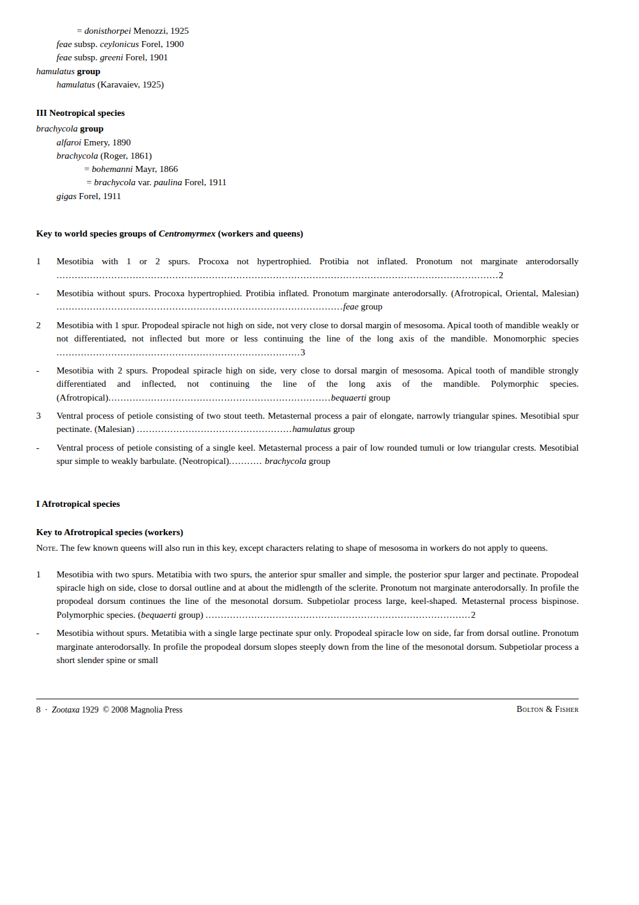= donisthorpei Menozzi, 1925
feae subsp. ceylonicus Forel, 1900
feae subsp. greeni Forel, 1901
hamulatus group
hamulatus (Karavaiev, 1925)
III Neotropical species
brachycola group
alfaroi Emery, 1890
brachycola (Roger, 1861)
= bohemanni Mayr, 1866
= brachycola var. paulina Forel, 1911
gigas Forel, 1911
Key to world species groups of Centromyrmex (workers and queens)
| 1 | Mesotibia with 1 or 2 spurs. Procoxa not hypertrophied. Protibia not inflated. Pronotum not marginate anterodorsally ................................................................................................................................................. 2 |
| - | Mesotibia without spurs. Procoxa hypertrophied. Protibia inflated. Pronotum marginate anterodorsally. (Afrotropical, Oriental, Malesian) .............................................................................................. feae group |
| 2 | Mesotibia with 1 spur. Propodeal spiracle not high on side, not very close to dorsal margin of mesosoma. Apical tooth of mandible weakly or not differentiated, not inflected but more or less continuing the line of the long axis of the mandible. Monomorphic species ................................................................................ 3 |
| - | Mesotibia with 2 spurs. Propodeal spiracle high on side, very close to dorsal margin of mesosoma. Apical tooth of mandible strongly differentiated and inflected, not continuing the line of the long axis of the mandible. Polymorphic species. (Afrotropical) ......................................................................... bequaerti group |
| 3 | Ventral process of petiole consisting of two stout teeth. Metasternal process a pair of elongate, narrowly triangular spines. Mesotibial spur pectinate. (Malesian) ................................................... hamulatus group |
| - | Ventral process of petiole consisting of a single keel. Metasternal process a pair of low rounded tumuli or low triangular crests. Mesotibial spur simple to weakly barbulate. (Neotropical) ........... brachycola group |
I Afrotropical species
Key to Afrotropical species (workers)
Note. The few known queens will also run in this key, except characters relating to shape of mesosoma in workers do not apply to queens.
| 1 | Mesotibia with two spurs. Metatibia with two spurs, the anterior spur smaller and simple, the posterior spur larger and pectinate. Propodeal spiracle high on side, close to dorsal outline and at about the midlength of the sclerite. Pronotum not marginate anterodorsally. In profile the propodeal dorsum continues the line of the mesonotal dorsum. Subpetiolar process large, keel-shaped. Metasternal process bispinose. Polymorphic species. ( bequaerti group) ....................................................................................... 2 |
| - | Mesotibia without spurs. Metatibia with a single large pectinate spur only. Propodeal spiracle low on side, far from dorsal outline. Pronotum marginate anterodorsally. In profile the propodeal dorsum slopes steeply down from the line of the mesonotal dorsum. Subpetiolar process a short slender spine or small |
8 · Zootaxa 1929 © 2008 Magnolia Press
Bolton & Fisher